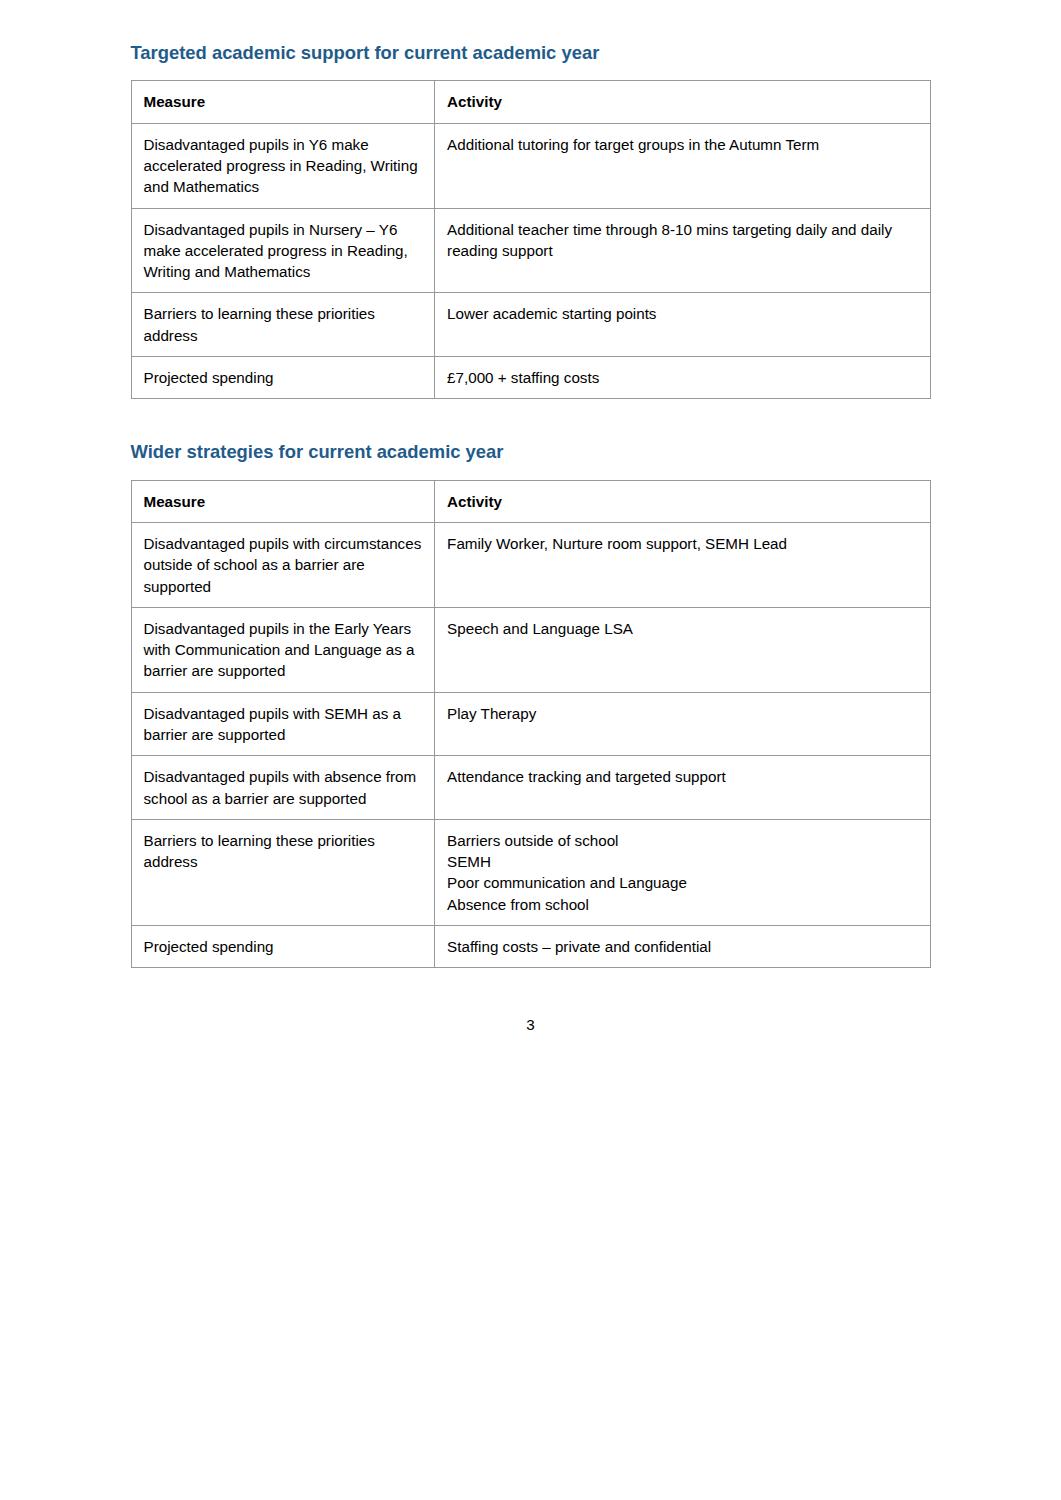Targeted academic support for current academic year
| Measure | Activity |
| --- | --- |
| Disadvantaged pupils in Y6 make accelerated progress in Reading, Writing and Mathematics | Additional tutoring for target groups in the Autumn Term |
| Disadvantaged pupils in Nursery – Y6 make accelerated progress in Reading, Writing and Mathematics | Additional teacher time through 8-10 mins targeting daily and daily reading support |
| Barriers to learning these priorities address | Lower academic starting points |
| Projected spending | £7,000 + staffing costs |
Wider strategies for current academic year
| Measure | Activity |
| --- | --- |
| Disadvantaged pupils with circumstances outside of school as a barrier are supported | Family Worker, Nurture room support, SEMH Lead |
| Disadvantaged pupils in the Early Years with Communication and Language as a barrier are supported | Speech and Language LSA |
| Disadvantaged pupils with SEMH as a barrier are supported | Play Therapy |
| Disadvantaged pupils with absence from school as a barrier are supported | Attendance tracking and targeted support |
| Barriers to learning these priorities address | Barriers outside of school SEMH Poor communication and Language Absence from school |
| Projected spending | Staffing costs – private and confidential |
3